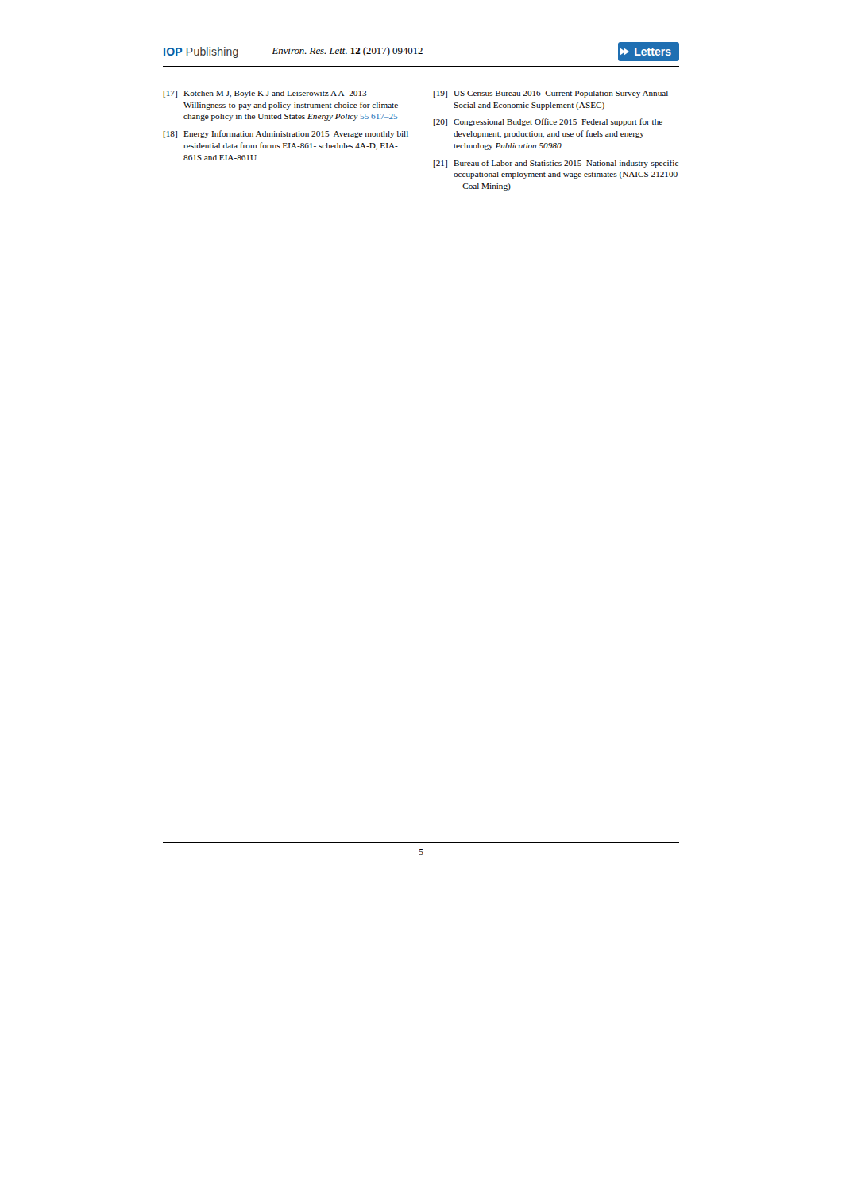IOP Publishing
Environ. Res. Lett. 12 (2017) 094012
Letters
[17] Kotchen M J, Boyle K J and Leiserowitz A A 2013 Willingness-to-pay and policy-instrument choice for climate-change policy in the United States Energy Policy 55 617–25
[18] Energy Information Administration 2015 Average monthly bill residential data from forms EIA-861- schedules 4A-D, EIA-861S and EIA-861U
[19] US Census Bureau 2016 Current Population Survey Annual Social and Economic Supplement (ASEC)
[20] Congressional Budget Office 2015 Federal support for the development, production, and use of fuels and energy technology Publication 50980
[21] Bureau of Labor and Statistics 2015 National industry-specific occupational employment and wage estimates (NAICS 212100—Coal Mining)
5